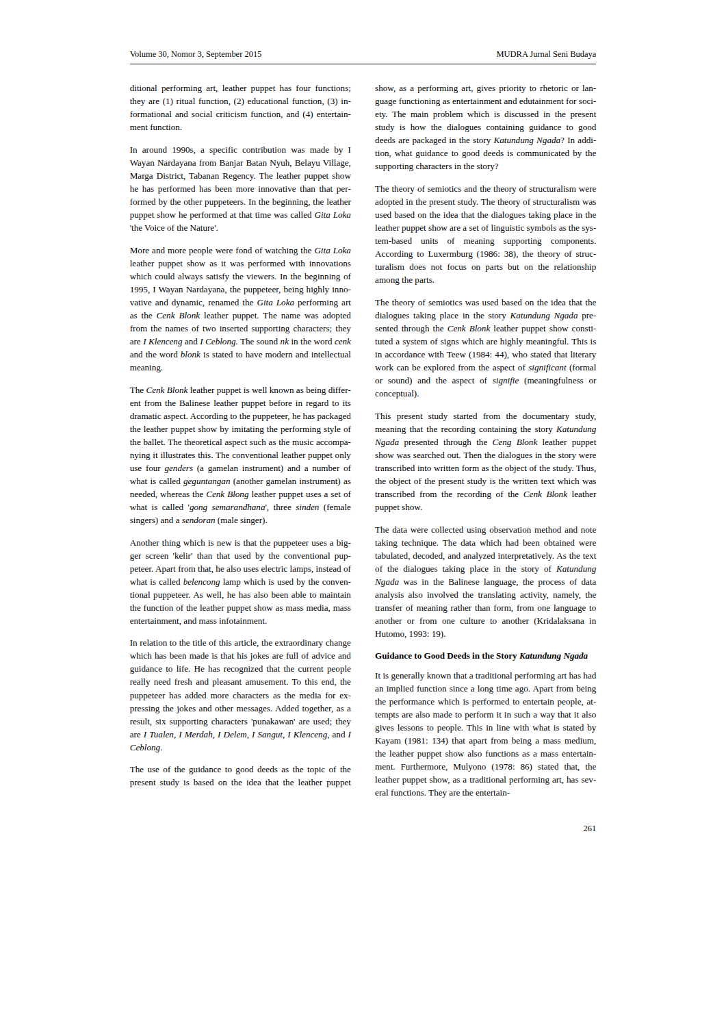Volume 30, Nomor 3, September 2015 MUDRA Jurnal Seni Budaya
ditional performing art, leather puppet has four functions; they are (1) ritual function, (2) educational function, (3) informational and social criticism function, and (4) entertainment function.
In around 1990s, a specific contribution was made by I Wayan Nardayana from Banjar Batan Nyuh, Belayu Village, Marga District, Tabanan Regency. The leather puppet show he has performed has been more innovative than that performed by the other puppeteers. In the beginning, the leather puppet show he performed at that time was called Gita Loka 'the Voice of the Nature'.
More and more people were fond of watching the Gita Loka leather puppet show as it was performed with innovations which could always satisfy the viewers. In the beginning of 1995, I Wayan Nardayana, the puppeteer, being highly innovative and dynamic, renamed the Gita Loka performing art as the Cenk Blonk leather puppet. The name was adopted from the names of two inserted supporting characters; they are I Klenceng and I Ceblong. The sound nk in the word cenk and the word blonk is stated to have modern and intellectual meaning.
The Cenk Blonk leather puppet is well known as being different from the Balinese leather puppet before in regard to its dramatic aspect. According to the puppeteer, he has packaged the leather puppet show by imitating the performing style of the ballet. The theoretical aspect such as the music accompanying it illustrates this. The conventional leather puppet only use four genders (a gamelan instrument) and a number of what is called geguntangan (another gamelan instrument) as needed, whereas the Cenk Blong leather puppet uses a set of what is called 'gong semarandhana', three sinden (female singers) and a sendoran (male singer).
Another thing which is new is that the puppeteer uses a bigger screen 'kelir' than that used by the conventional puppeteer. Apart from that, he also uses electric lamps, instead of what is called belencong lamp which is used by the conventional puppeteer. As well, he has also been able to maintain the function of the leather puppet show as mass media, mass entertainment, and mass infotainment.
In relation to the title of this article, the extraordinary change which has been made is that his jokes are full of advice and guidance to life. He has recognized that the current people really need fresh and pleasant amusement. To this end, the puppeteer has added more characters as the media for expressing the jokes and other messages. Added together, as a result, six supporting characters 'punakawan' are used; they are I Tualen, I Merdah, I Delem, I Sangut, I Klenceng, and I Ceblong.
The use of the guidance to good deeds as the topic of the present study is based on the idea that the leather puppet show, as a performing art, gives priority to rhetoric or language functioning as entertainment and edutainment for society. The main problem which is discussed in the present study is how the dialogues containing guidance to good deeds are packaged in the story Katundung Ngada? In addition, what guidance to good deeds is communicated by the supporting characters in the story?
The theory of semiotics and the theory of structuralism were adopted in the present study. The theory of structuralism was used based on the idea that the dialogues taking place in the leather puppet show are a set of linguistic symbols as the system-based units of meaning supporting components. According to Luxermburg (1986: 38), the theory of structuralism does not focus on parts but on the relationship among the parts.
The theory of semiotics was used based on the idea that the dialogues taking place in the story Katundung Ngada presented through the Cenk Blonk leather puppet show constituted a system of signs which are highly meaningful. This is in accordance with Teew (1984: 44), who stated that literary work can be explored from the aspect of significant (formal or sound) and the aspect of signifie (meaningfulness or conceptual).
This present study started from the documentary study, meaning that the recording containing the story Katundung Ngada presented through the Ceng Blonk leather puppet show was searched out. Then the dialogues in the story were transcribed into written form as the object of the study. Thus, the object of the present study is the written text which was transcribed from the recording of the Cenk Blonk leather puppet show.
The data were collected using observation method and note taking technique. The data which had been obtained were tabulated, decoded, and analyzed interpretatively. As the text of the dialogues taking place in the story of Katundung Ngada was in the Balinese language, the process of data analysis also involved the translating activity, namely, the transfer of meaning rather than form, from one language to another or from one culture to another (Kridalaksana in Hutomo, 1993: 19).
Guidance to Good Deeds in the Story Katundung Ngada
It is generally known that a traditional performing art has had an implied function since a long time ago. Apart from being the performance which is performed to entertain people, attempts are also made to perform it in such a way that it also gives lessons to people. This in line with what is stated by Kayam (1981: 134) that apart from being a mass medium, the leather puppet show also functions as a mass entertainment. Furthermore, Mulyono (1978: 86) stated that, the leather puppet show, as a traditional performing art, has several functions. They are the entertain-
261